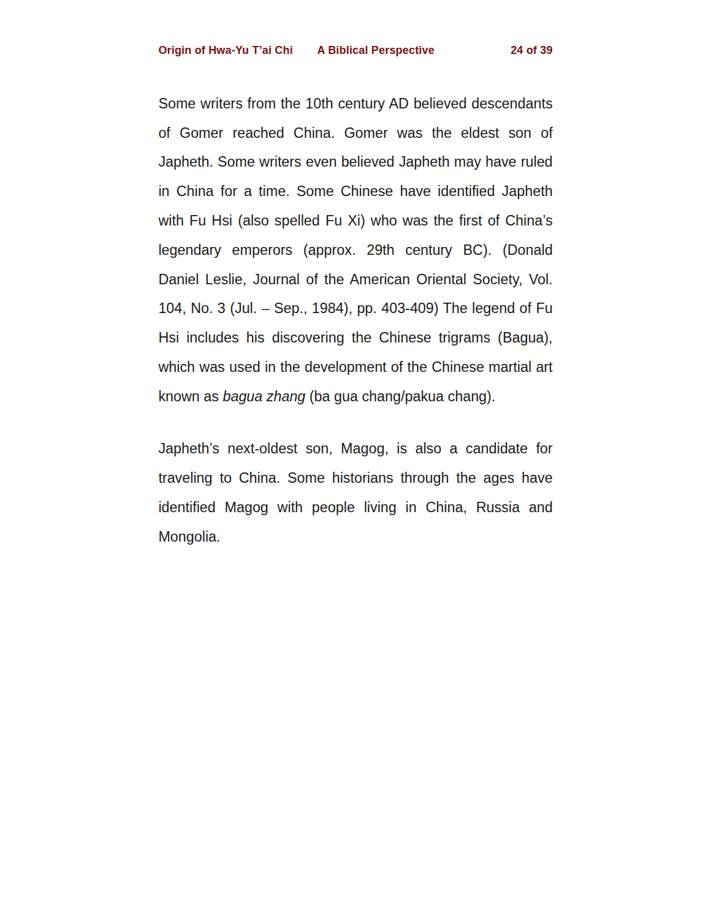Origin of Hwa-Yu T’ai Chi A Biblical Perspective 24 of 39
Some writers from the 10th century AD believed descendants of Gomer reached China. Gomer was the eldest son of Japheth. Some writers even believed Japheth may have ruled in China for a time. Some Chinese have identified Japheth with Fu Hsi (also spelled Fu Xi) who was the first of China’s legendary emperors (approx. 29th century BC). (Donald Daniel Leslie, Journal of the American Oriental Society, Vol. 104, No. 3 (Jul. – Sep., 1984), pp. 403-409) The legend of Fu Hsi includes his discovering the Chinese trigrams (Bagua), which was used in the development of the Chinese martial art known as bagua zhang (ba gua chang/pakua chang).
Japheth’s next-oldest son, Magog, is also a candidate for traveling to China. Some historians through the ages have identified Magog with people living in China, Russia and Mongolia.